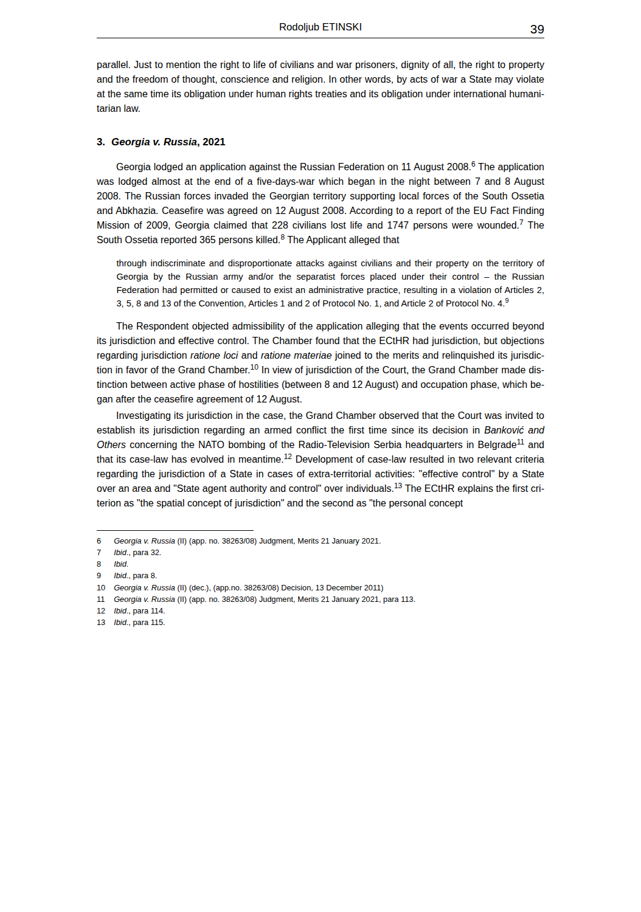Rodoljub ETINSKI 39
parallel. Just to mention the right to life of civilians and war prisoners, dignity of all, the right to property and the freedom of thought, conscience and religion. In other words, by acts of war a State may violate at the same time its obligation under human rights treaties and its obligation under international humanitarian law.
3. Georgia v. Russia, 2021
Georgia lodged an application against the Russian Federation on 11 August 2008.6 The application was lodged almost at the end of a five-days-war which began in the night between 7 and 8 August 2008. The Russian forces invaded the Georgian territory supporting local forces of the South Ossetia and Abkhazia. Ceasefire was agreed on 12 August 2008. According to a report of the EU Fact Finding Mission of 2009, Georgia claimed that 228 civilians lost life and 1747 persons were wounded.7 The South Ossetia reported 365 persons killed.8 The Applicant alleged that
through indiscriminate and disproportionate attacks against civilians and their property on the territory of Georgia by the Russian army and/or the separatist forces placed under their control – the Russian Federation had permitted or caused to exist an administrative practice, resulting in a violation of Articles 2, 3, 5, 8 and 13 of the Convention, Articles 1 and 2 of Protocol No. 1, and Article 2 of Protocol No. 4.9
The Respondent objected admissibility of the application alleging that the events occurred beyond its jurisdiction and effective control. The Chamber found that the ECtHR had jurisdiction, but objections regarding jurisdiction ratione loci and ratione materiae joined to the merits and relinquished its jurisdiction in favor of the Grand Chamber.10 In view of jurisdiction of the Court, the Grand Chamber made distinction between active phase of hostilities (between 8 and 12 August) and occupation phase, which began after the ceasefire agreement of 12 August.
Investigating its jurisdiction in the case, the Grand Chamber observed that the Court was invited to establish its jurisdiction regarding an armed conflict the first time since its decision in Banković and Others concerning the NATO bombing of the Radio-Television Serbia headquarters in Belgrade11 and that its case-law has evolved in meantime.12 Development of case-law resulted in two relevant criteria regarding the jurisdiction of a State in cases of extra-territorial activities: "effective control" by a State over an area and "State agent authority and control" over individuals.13 The ECtHR explains the first criterion as "the spatial concept of jurisdiction" and the second as "the personal concept
Georgia v. Russia (II) (app. no. 38263/08) Judgment, Merits 21 January 2021.
Ibid., para 32.
Ibid.
Ibid., para 8.
Georgia v. Russia (II) (dec.), (app.no. 38263/08) Decision, 13 December 2011)
Georgia v. Russia (II) (app. no. 38263/08) Judgment, Merits 21 January 2021, para 113.
Ibid., para 114.
Ibid., para 115.